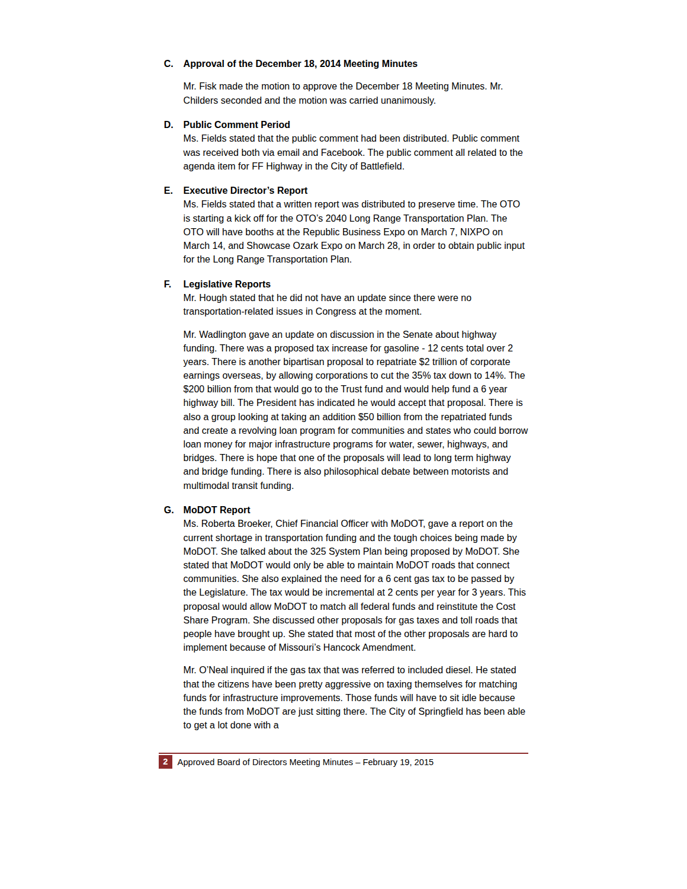C.
Approval of the December 18, 2014 Meeting Minutes
Mr. Fisk made the motion to approve the December 18 Meeting Minutes. Mr. Childers seconded and the motion was carried unanimously.
D.
Public Comment Period
Ms. Fields stated that the public comment had been distributed. Public comment was received both via email and Facebook. The public comment all related to the agenda item for FF Highway in the City of Battlefield.
E.
Executive Director’s Report
Ms. Fields stated that a written report was distributed to preserve time. The OTO is starting a kick off for the OTO’s 2040 Long Range Transportation Plan. The OTO will have booths at the Republic Business Expo on March 7, NIXPO on March 14, and Showcase Ozark Expo on March 28, in order to obtain public input for the Long Range Transportation Plan.
F.
Legislative Reports
Mr. Hough stated that he did not have an update since there were no transportation-related issues in Congress at the moment.
Mr. Wadlington gave an update on discussion in the Senate about highway funding. There was a proposed tax increase for gasoline - 12 cents total over 2 years. There is another bipartisan proposal to repatriate $2 trillion of corporate earnings overseas, by allowing corporations to cut the 35% tax down to 14%. The $200 billion from that would go to the Trust fund and would help fund a 6 year highway bill. The President has indicated he would accept that proposal. There is also a group looking at taking an addition $50 billion from the repatriated funds and create a revolving loan program for communities and states who could borrow loan money for major infrastructure programs for water, sewer, highways, and bridges. There is hope that one of the proposals will lead to long term highway and bridge funding. There is also philosophical debate between motorists and multimodal transit funding.
G.
MoDOT Report
Ms. Roberta Broeker, Chief Financial Officer with MoDOT, gave a report on the current shortage in transportation funding and the tough choices being made by MoDOT. She talked about the 325 System Plan being proposed by MoDOT. She stated that MoDOT would only be able to maintain MoDOT roads that connect communities. She also explained the need for a 6 cent gas tax to be passed by the Legislature. The tax would be incremental at 2 cents per year for 3 years. This proposal would allow MoDOT to match all federal funds and reinstitute the Cost Share Program. She discussed other proposals for gas taxes and toll roads that people have brought up. She stated that most of the other proposals are hard to implement because of Missouri’s Hancock Amendment.
Mr. O’Neal inquired if the gas tax that was referred to included diesel. He stated that the citizens have been pretty aggressive on taxing themselves for matching funds for infrastructure improvements. Those funds will have to sit idle because the funds from MoDOT are just sitting there. The City of Springfield has been able to get a lot done with a
2
Approved Board of Directors Meeting Minutes – February 19, 2015